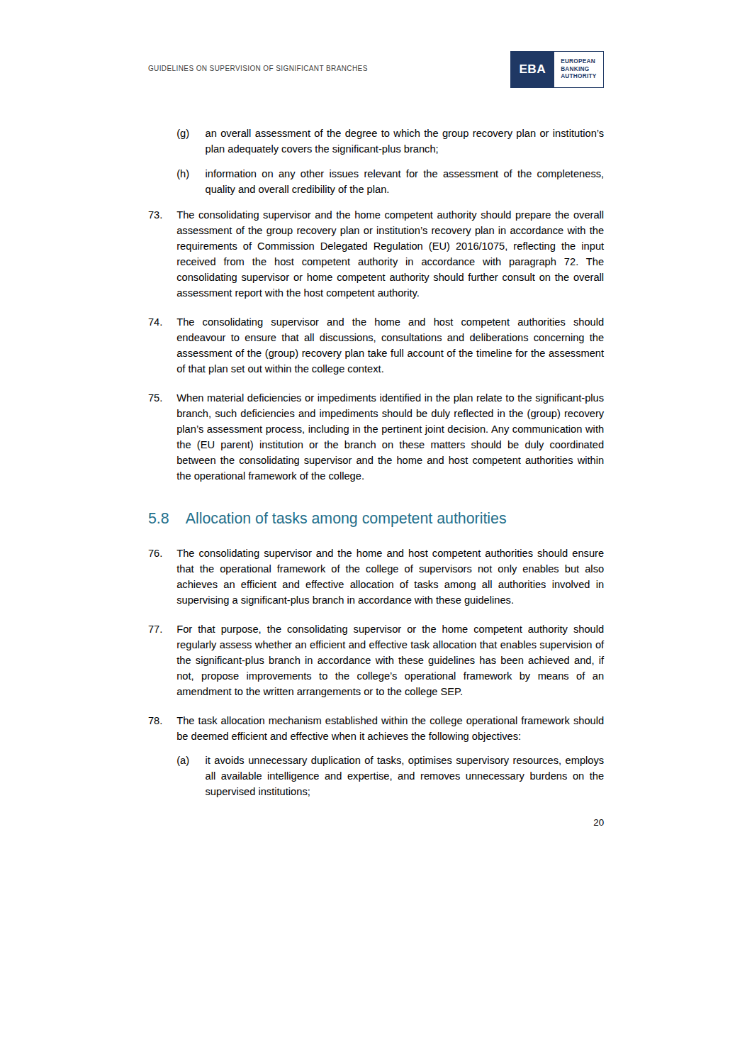Guidelines on supervision of significant branches
EBA
EUROPEAN BANKING AUTHORITY
(g) an overall assessment of the degree to which the group recovery plan or institution’s plan adequately covers the significant-plus branch;
(h) information on any other issues relevant for the assessment of the completeness, quality and overall credibility of the plan.
73. The consolidating supervisor and the home competent authority should prepare the overall assessment of the group recovery plan or institution’s recovery plan in accordance with the requirements of Commission Delegated Regulation (EU) 2016/1075, reflecting the input received from the host competent authority in accordance with paragraph 72. The consolidating supervisor or home competent authority should further consult on the overall assessment report with the host competent authority.
74. The consolidating supervisor and the home and host competent authorities should endeavour to ensure that all discussions, consultations and deliberations concerning the assessment of the (group) recovery plan take full account of the timeline for the assessment of that plan set out within the college context.
75. When material deficiencies or impediments identified in the plan relate to the significant-plus branch, such deficiencies and impediments should be duly reflected in the (group) recovery plan’s assessment process, including in the pertinent joint decision. Any communication with the (EU parent) institution or the branch on these matters should be duly coordinated between the consolidating supervisor and the home and host competent authorities within the operational framework of the college.
5.8 Allocation of tasks among competent authorities
76. The consolidating supervisor and the home and host competent authorities should ensure that the operational framework of the college of supervisors not only enables but also achieves an efficient and effective allocation of tasks among all authorities involved in supervising a significant-plus branch in accordance with these guidelines.
77. For that purpose, the consolidating supervisor or the home competent authority should regularly assess whether an efficient and effective task allocation that enables supervision of the significant-plus branch in accordance with these guidelines has been achieved and, if not, propose improvements to the college’s operational framework by means of an amendment to the written arrangements or to the college SEP.
78. The task allocation mechanism established within the college operational framework should be deemed efficient and effective when it achieves the following objectives:
(a) it avoids unnecessary duplication of tasks, optimises supervisory resources, employs all available intelligence and expertise, and removes unnecessary burdens on the supervised institutions;
20